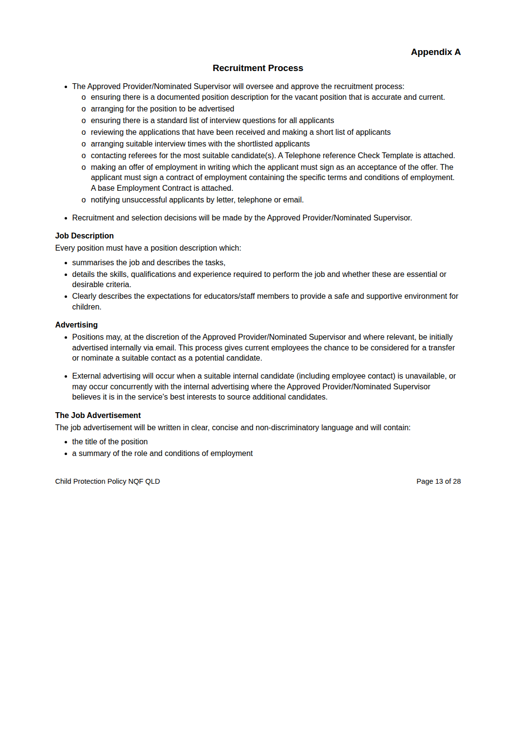Appendix A
Recruitment Process
The Approved Provider/Nominated Supervisor will oversee and approve the recruitment process:
ensuring there is a documented position description for the vacant position that is accurate and current.
arranging for the position to be advertised
ensuring there is a standard list of interview questions for all applicants
reviewing the applications that have been received and making a short list of applicants
arranging suitable interview times with the shortlisted applicants
contacting referees for the most suitable candidate(s). A Telephone reference Check Template is attached.
making an offer of employment in writing which the applicant must sign as an acceptance of the offer. The applicant must sign a contract of employment containing the specific terms and conditions of employment. A base Employment Contract is attached.
notifying unsuccessful applicants by letter, telephone or email.
Recruitment and selection decisions will be made by the Approved Provider/Nominated Supervisor.
Job Description
Every position must have a position description which:
summarises the job and describes the tasks,
details the skills, qualifications and experience required to perform the job and whether these are essential or desirable criteria.
Clearly describes the expectations for educators/staff members to provide a safe and supportive environment for children.
Advertising
Positions may, at the discretion of the Approved Provider/Nominated Supervisor and where relevant, be initially advertised internally via email. This process gives current employees the chance to be considered for a transfer or nominate a suitable contact as a potential candidate.
External advertising will occur when a suitable internal candidate (including employee contact) is unavailable, or may occur concurrently with the internal advertising where the Approved Provider/Nominated Supervisor believes it is in the service's best interests to source additional candidates.
The Job Advertisement
The job advertisement will be written in clear, concise and non-discriminatory language and will contain:
the title of the position
a summary of the role and conditions of employment
Child Protection Policy NQF QLD Page 13 of 28